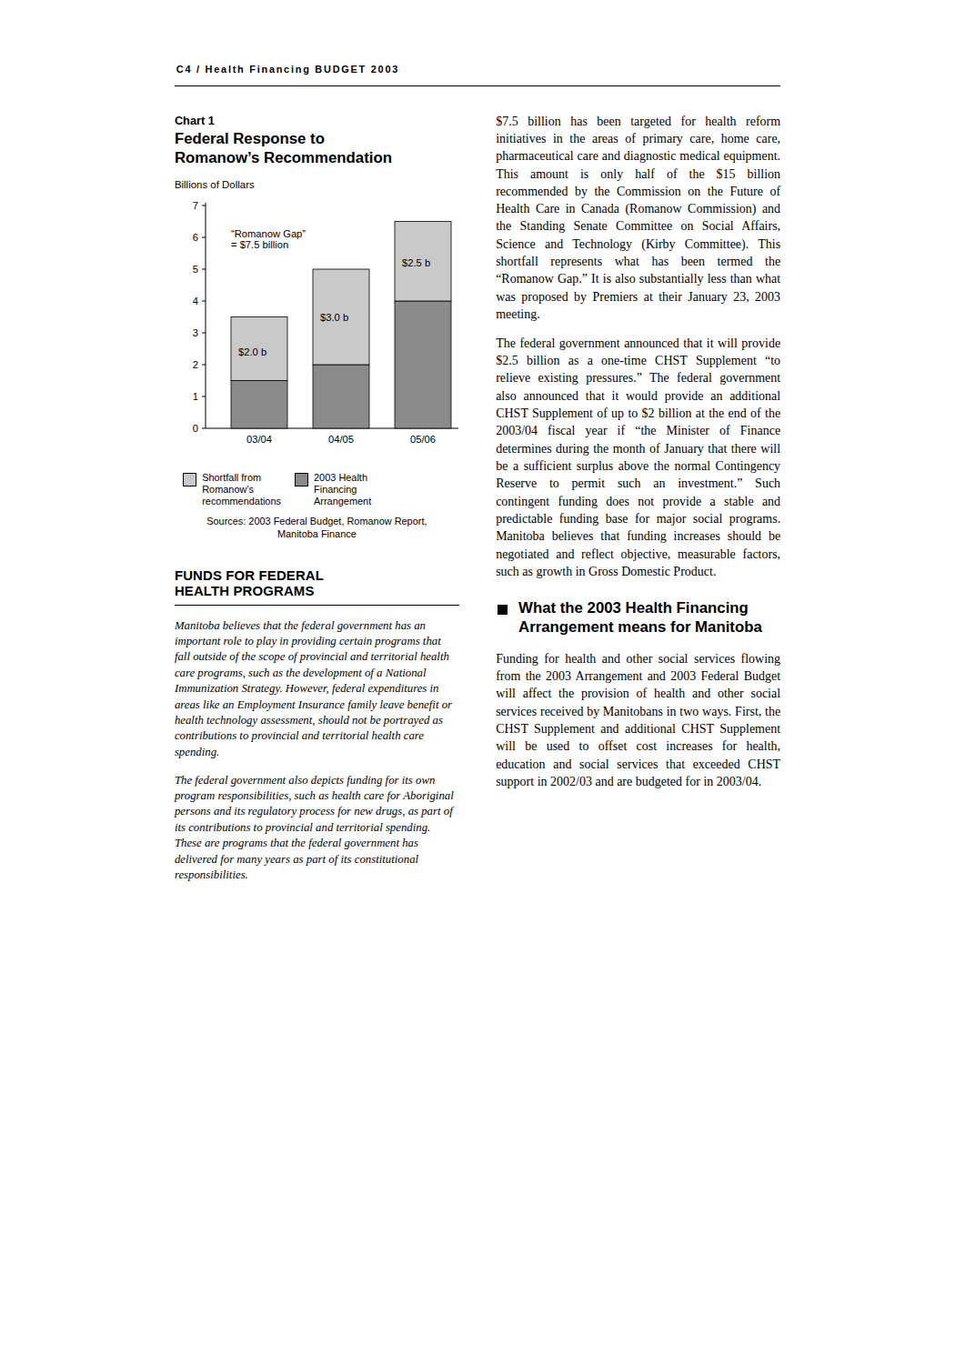C4 / Health Financing BUDGET 2003
Chart 1
Federal Response to
Romanow’s Recommendation
Billions of Dollars
0 1 2 3 4 5 6 7 $2.0 b $3.0 b $2.5 b “Romanow Gap” = $7.5 billion 03/04 04/05 05/06
Shortfall from
Romanow’s
recommendations
2003 Health
Financing
Arrangement
Sources: 2003 Federal Budget, Romanow Report,
Manitoba Finance
FUNDS FOR FEDERAL
HEALTH PROGRAMS
Manitoba believes that the federal government has an important role to play in providing certain programs that fall outside of the scope of provincial and territorial health care programs, such as the development of a National Immunization Strategy. However, federal expenditures in areas like an Employment Insurance family leave benefit or health technology assessment, should not be portrayed as contributions to provincial and territorial health care spending.
The federal government also depicts funding for its own program responsibilities, such as health care for Aboriginal persons and its regulatory process for new drugs, as part of its contributions to provincial and territorial spending. These are programs that the federal government has delivered for many years as part of its constitutional responsibilities.
$7.5 billion has been targeted for health reform initiatives in the areas of primary care, home care, pharmaceutical care and diagnostic medical equipment. This amount is only half of the $15 billion recommended by the Commission on the Future of Health Care in Canada (Romanow Commission) and the Standing Senate Committee on Social Affairs, Science and Technology (Kirby Committee). This shortfall represents what has been termed the “Romanow Gap.” It is also substantially less than what was proposed by Premiers at their January 23, 2003 meeting.
The federal government announced that it will provide $2.5 billion as a one-time CHST Supplement “to relieve existing pressures.” The federal government also announced that it would provide an additional CHST Supplement of up to $2 billion at the end of the 2003/04 fiscal year if “the Minister of Finance determines during the month of January that there will be a sufficient surplus above the normal Contingency Reserve to permit such an investment.” Such contingent funding does not provide a stable and predictable funding base for major social programs. Manitoba believes that funding increases should be negotiated and reflect objective, measurable factors, such as growth in Gross Domestic Product.
What the 2003 Health Financing Arrangement means for Manitoba
Funding for health and other social services flowing from the 2003 Arrangement and 2003 Federal Budget will affect the provision of health and other social services received by Manitobans in two ways. First, the CHST Supplement and additional CHST Supplement will be used to offset cost increases for health, education and social services that exceeded CHST support in 2002/03 and are budgeted for in 2003/04.